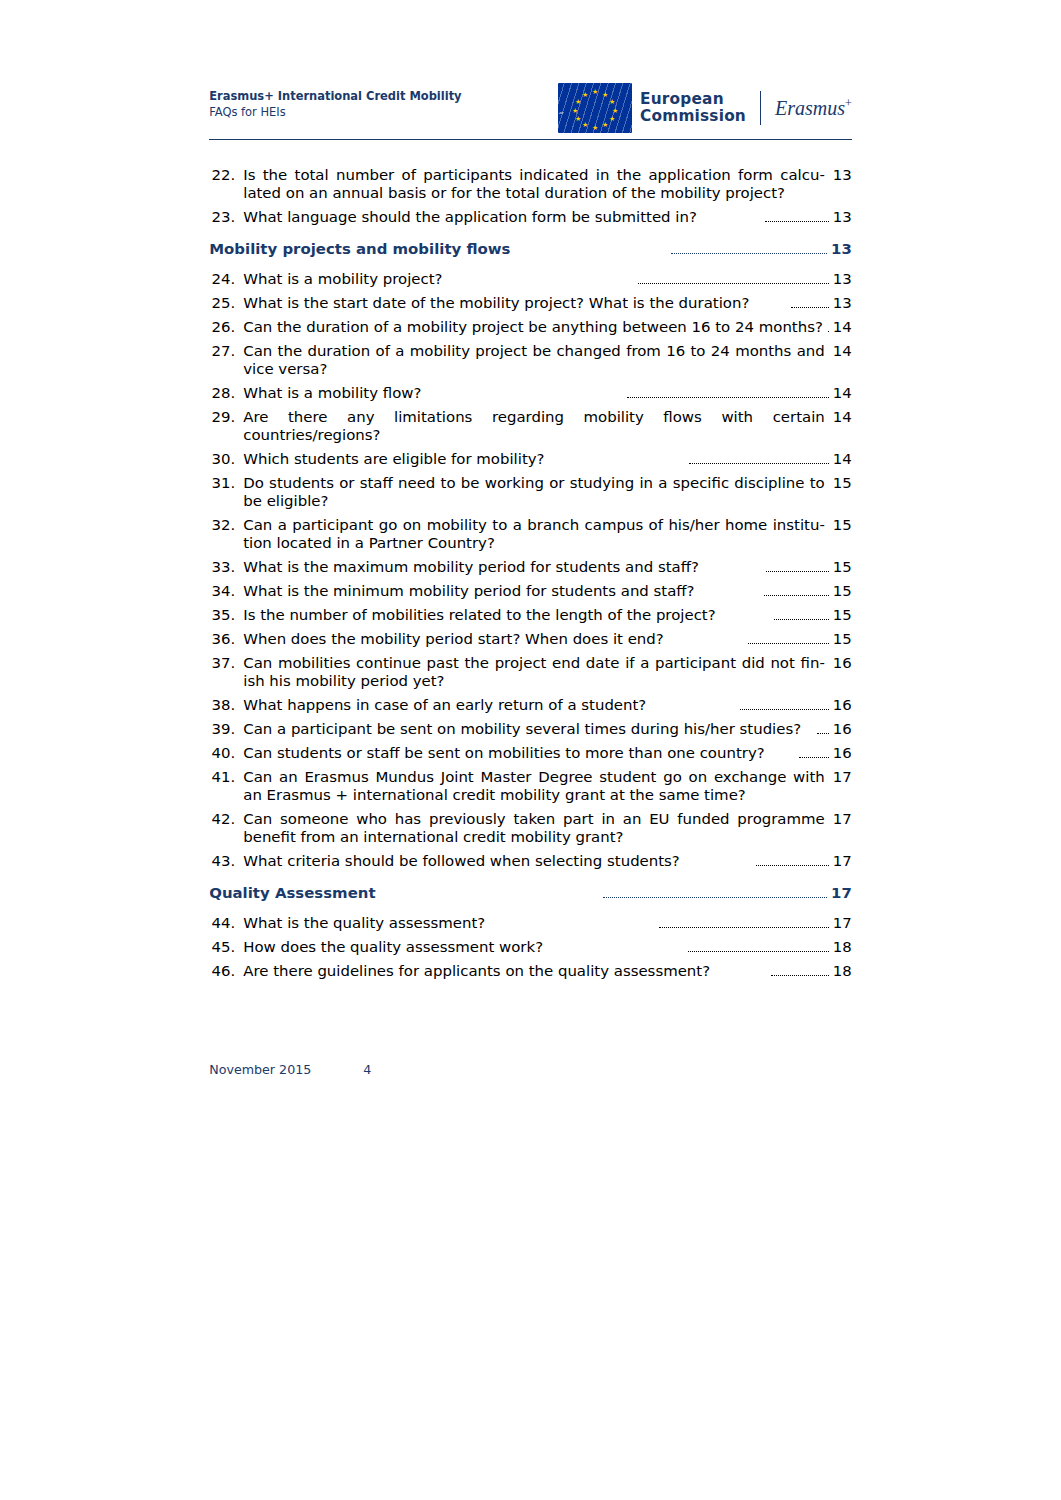Erasmus+ International Credit Mobility
FAQs for HEIs
★ ★ ★ ★ ★ ★ ★ ★ ★ ★ ★ ★
European Commission
Erasmus+
22.
Is the total number of participants indicated in the application form calculated on an annual basis or for the total duration of the mobility project?
13
23.
What language should the application form be submitted in?
13
Mobility projects and mobility flows
13
24.
What is a mobility project?
13
25.
What is the start date of the mobility project? What is the duration?
13
26.
Can the duration of a mobility project be anything between 16 to 24 months?
14
27.
Can the duration of a mobility project be changed from 16 to 24 months and vice versa?
14
28.
What is a mobility flow?
14
29.
Are there any limitations regarding mobility flows with certain countries/regions?
14
30.
Which students are eligible for mobility?
14
31.
Do students or staff need to be working or studying in a specific discipline to be eligible?
15
32.
Can a participant go on mobility to a branch campus of his/her home institution located in a Partner Country?
15
33.
What is the maximum mobility period for students and staff?
15
34.
What is the minimum mobility period for students and staff?
15
35.
Is the number of mobilities related to the length of the project?
15
36.
When does the mobility period start? When does it end?
15
37.
Can mobilities continue past the project end date if a participant did not finish his mobility period yet?
16
38.
What happens in case of an early return of a student?
16
39.
Can a participant be sent on mobility several times during his/her studies?
16
40.
Can students or staff be sent on mobilities to more than one country?
16
41.
Can an Erasmus Mundus Joint Master Degree student go on exchange with an Erasmus + international credit mobility grant at the same time?
17
42.
Can someone who has previously taken part in an EU funded programme benefit from an international credit mobility grant?
17
43.
What criteria should be followed when selecting students?
17
Quality Assessment
17
44.
What is the quality assessment?
17
45.
How does the quality assessment work?
18
46.
Are there guidelines for applicants on the quality assessment?
18
November 2015
4